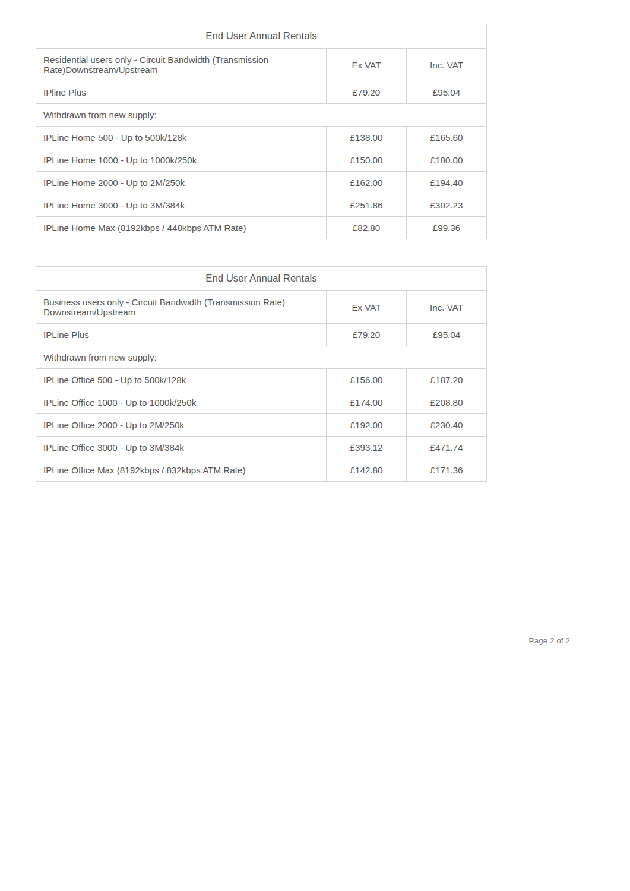End User Annual Rentals
| Residential users only - Circuit Bandwidth (Transmission Rate)Downstream/Upstream | Ex VAT | Inc. VAT |
| IPline Plus | £79.20 | £95.04 |
| Withdrawn from new supply: |
| IPLine Home 500 - Up to 500k/128k | £138.00 | £165.60 |
| IPLine Home 1000 - Up to 1000k/250k | £150.00 | £180.00 |
| IPLine Home 2000 - Up to 2M/250k | £162.00 | £194.40 |
| IPLine Home 3000 - Up to 3M/384k | £251.86 | £302.23 |
| IPLine Home Max (8192kbps / 448kbps ATM Rate) | £82.80 | £99.36 |
End User Annual Rentals
| Business users only - Circuit Bandwidth (Transmission Rate) Downstream/Upstream | Ex VAT | Inc. VAT |
| IPLine Plus | £79.20 | £95.04 |
| Withdrawn from new supply: |
| IPLine Office 500 - Up to 500k/128k | £156.00 | £187.20 |
| IPLine Office 1000 - Up to 1000k/250k | £174.00 | £208.80 |
| IPLine Office 2000 - Up to 2M/250k | £192.00 | £230.40 |
| IPLine Office 3000 - Up to 3M/384k | £393.12 | £471.74 |
| IPLine Office Max (8192kbps / 832kbps ATM Rate) | £142.80 | £171.36 |
Page 2 of 2